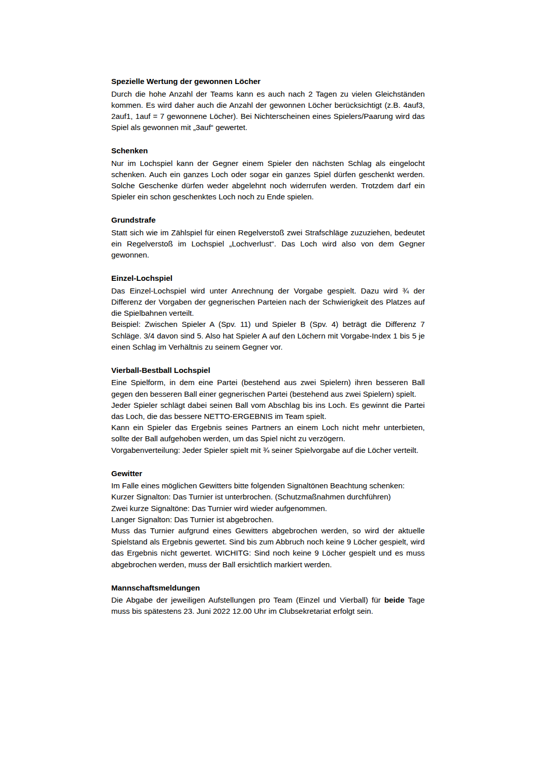Spezielle Wertung der gewonnen Löcher
Durch die hohe Anzahl der Teams kann es auch nach 2 Tagen zu vielen Gleichständen kommen. Es wird daher auch die Anzahl der gewonnen Löcher berücksichtigt (z.B. 4auf3, 2auf1, 1auf = 7 gewonnene Löcher). Bei Nichterscheinen eines Spielers/Paarung wird das Spiel als gewonnen mit „3auf“ gewertet.
Schenken
Nur im Lochspiel kann der Gegner einem Spieler den nächsten Schlag als eingelocht schenken. Auch ein ganzes Loch oder sogar ein ganzes Spiel dürfen geschenkt werden. Solche Geschenke dürfen weder abgelehnt noch widerrufen werden. Trotzdem darf ein Spieler ein schon geschenktes Loch noch zu Ende spielen.
Grundstrafe
Statt sich wie im Zählspiel für einen Regelverstoß zwei Strafschläge zuzuziehen, bedeutet ein Regelverstoß im Lochspiel „Lochverlust“. Das Loch wird also von dem Gegner gewonnen.
Einzel-Lochspiel
Das Einzel-Lochspiel wird unter Anrechnung der Vorgabe gespielt. Dazu wird ¾ der Differenz der Vorgaben der gegnerischen Parteien nach der Schwierigkeit des Platzes auf die Spielbahnen verteilt.
Beispiel: Zwischen Spieler A (Spv. 11) und Spieler B (Spv. 4) beträgt die Differenz 7 Schläge. 3/4 davon sind 5. Also hat Spieler A auf den Löchern mit Vorgabe-Index 1 bis 5 je einen Schlag im Verhältnis zu seinem Gegner vor.
Vierball-Bestball Lochspiel
Eine Spielform, in dem eine Partei (bestehend aus zwei Spielern) ihren besseren Ball gegen den besseren Ball einer gegnerischen Partei (bestehend aus zwei Spielern) spielt.
Jeder Spieler schlägt dabei seinen Ball vom Abschlag bis ins Loch. Es gewinnt die Partei das Loch, die das bessere NETTO-ERGEBNIS im Team spielt.
Kann ein Spieler das Ergebnis seines Partners an einem Loch nicht mehr unterbieten, sollte der Ball aufgehoben werden, um das Spiel nicht zu verzögern.
Vorgabenverteilung: Jeder Spieler spielt mit ¾ seiner Spielvorgabe auf die Löcher verteilt.
Gewitter
Im Falle eines möglichen Gewitters bitte folgenden Signaltönen Beachtung schenken:
Kurzer Signalton: Das Turnier ist unterbrochen. (Schutzmaßnahmen durchführen)
Zwei kurze Signaltöne: Das Turnier wird wieder aufgenommen.
Langer Signalton: Das Turnier ist abgebrochen.
Muss das Turnier aufgrund eines Gewitters abgebrochen werden, so wird der aktuelle Spielstand als Ergebnis gewertet. Sind bis zum Abbruch noch keine 9 Löcher gespielt, wird das Ergebnis nicht gewertet. WICHITG: Sind noch keine 9 Löcher gespielt und es muss abgebrochen werden, muss der Ball ersichtlich markiert werden.
Mannschaftsmeldungen
Die Abgabe der jeweiligen Aufstellungen pro Team (Einzel und Vierball) für beide Tage muss bis spätestens 23. Juni 2022 12.00 Uhr im Clubsekretariat erfolgt sein.